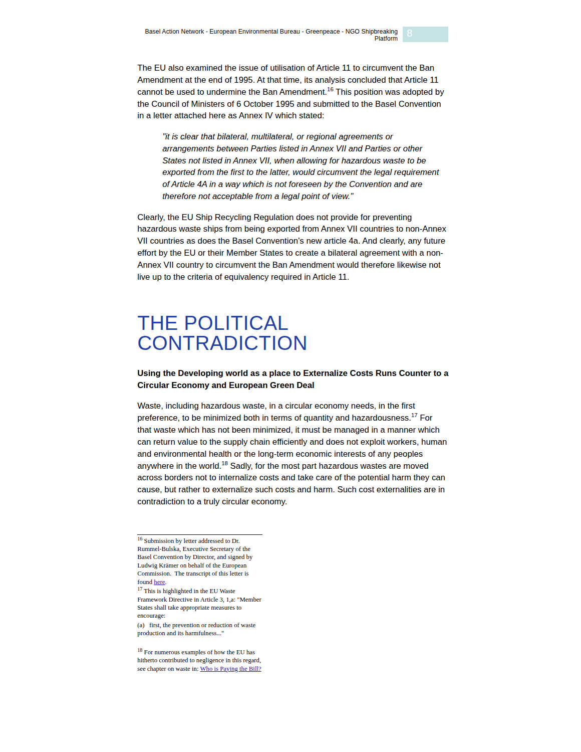Basel Action Network - European Environmental Bureau - Greenpeace - NGO Shipbreaking Platform
8
The EU also examined the issue of utilisation of Article 11 to circumvent the Ban Amendment at the end of 1995. At that time, its analysis concluded that Article 11 cannot be used to undermine the Ban Amendment.16 This position was adopted by the Council of Ministers of 6 October 1995 and submitted to the Basel Convention in a letter attached here as Annex IV which stated:
"it is clear that bilateral, multilateral, or regional agreements or arrangements between Parties listed in Annex VII and Parties or other States not listed in Annex VII, when allowing for hazardous waste to be exported from the first to the latter, would circumvent the legal requirement of Article 4A in a way which is not foreseen by the Convention and are therefore not acceptable from a legal point of view."
Clearly, the EU Ship Recycling Regulation does not provide for preventing hazardous waste ships from being exported from Annex VII countries to non-Annex VII countries as does the Basel Convention's new article 4a. And clearly, any future effort by the EU or their Member States to create a bilateral agreement with a non-Annex VII country to circumvent the Ban Amendment would therefore likewise not live up to the criteria of equivalency required in Article 11.
THE POLITICAL CONTRADICTION
Using the Developing world as a place to Externalize Costs Runs Counter to a Circular Economy and European Green Deal
Waste, including hazardous waste, in a circular economy needs, in the first preference, to be minimized both in terms of quantity and hazardousness.17 For that waste which has not been minimized, it must be managed in a manner which can return value to the supply chain efficiently and does not exploit workers, human and environmental health or the long-term economic interests of any peoples anywhere in the world.18 Sadly, for the most part hazardous wastes are moved across borders not to internalize costs and take care of the potential harm they can cause, but rather to externalize such costs and harm. Such cost externalities are in contradiction to a truly circular economy.
16 Submission by letter addressed to Dr. Rummel-Bulska, Executive Secretary of the Basel Convention by Director, and signed by Ludwig Krämer on behalf of the European Commission. The transcript of this letter is found here.
17 This is highlighted in the EU Waste Framework Directive in Article 3, 1,a: "Member States shall take appropriate measures to encourage:
(a) first, the prevention or reduction of waste production and its harmfulness..."
18 For numerous examples of how the EU has hitherto contributed to negligence in this regard, see chapter on waste in: Who is Paying the Bill?